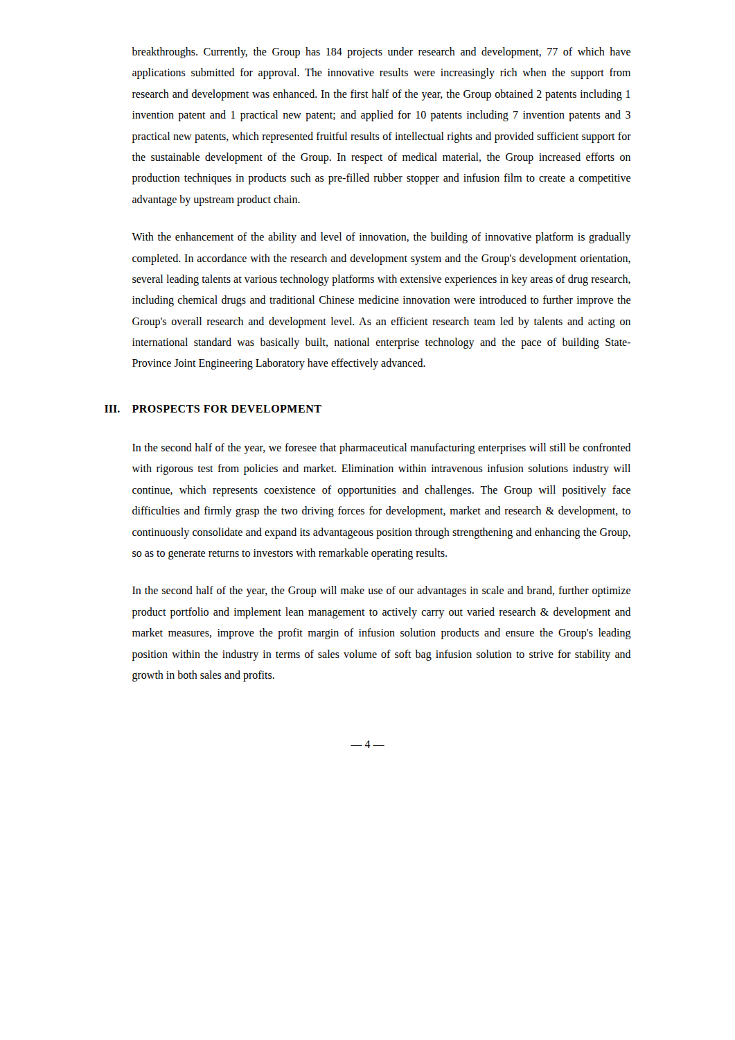breakthroughs. Currently, the Group has 184 projects under research and development, 77 of which have applications submitted for approval. The innovative results were increasingly rich when the support from research and development was enhanced. In the first half of the year, the Group obtained 2 patents including 1 invention patent and 1 practical new patent; and applied for 10 patents including 7 invention patents and 3 practical new patents, which represented fruitful results of intellectual rights and provided sufficient support for the sustainable development of the Group. In respect of medical material, the Group increased efforts on production techniques in products such as pre-filled rubber stopper and infusion film to create a competitive advantage by upstream product chain.
With the enhancement of the ability and level of innovation, the building of innovative platform is gradually completed. In accordance with the research and development system and the Group's development orientation, several leading talents at various technology platforms with extensive experiences in key areas of drug research, including chemical drugs and traditional Chinese medicine innovation were introduced to further improve the Group's overall research and development level. As an efficient research team led by talents and acting on international standard was basically built, national enterprise technology and the pace of building State-Province Joint Engineering Laboratory have effectively advanced.
III.
PROSPECTS FOR DEVELOPMENT
In the second half of the year, we foresee that pharmaceutical manufacturing enterprises will still be confronted with rigorous test from policies and market. Elimination within intravenous infusion solutions industry will continue, which represents coexistence of opportunities and challenges. The Group will positively face difficulties and firmly grasp the two driving forces for development, market and research & development, to continuously consolidate and expand its advantageous position through strengthening and enhancing the Group, so as to generate returns to investors with remarkable operating results.
In the second half of the year, the Group will make use of our advantages in scale and brand, further optimize product portfolio and implement lean management to actively carry out varied research & development and market measures, improve the profit margin of infusion solution products and ensure the Group's leading position within the industry in terms of sales volume of soft bag infusion solution to strive for stability and growth in both sales and profits.
— 4 —